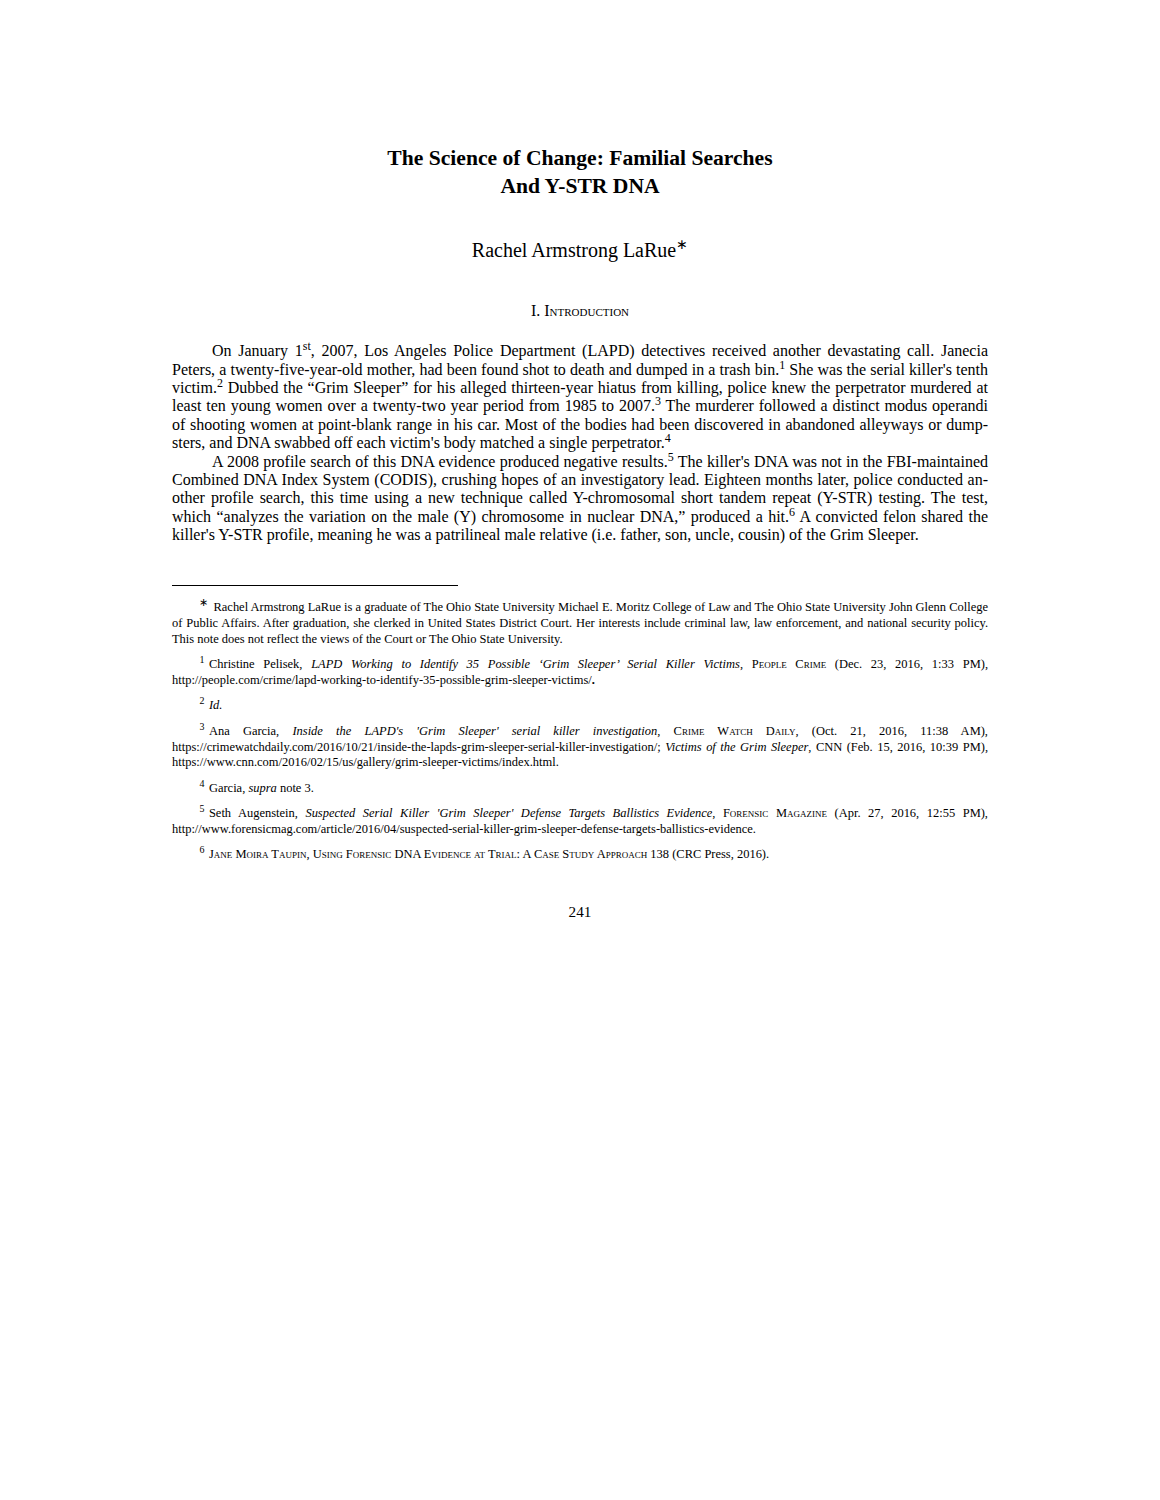The Science of Change: Familial Searches
And Y-STR DNA
Rachel Armstrong LaRue∗
I. Introduction
On January 1st, 2007, Los Angeles Police Department (LAPD) detectives received another devastating call. Janecia Peters, a twenty-five-year-old mother, had been found shot to death and dumped in a trash bin.1 She was the serial killer's tenth victim.2 Dubbed the “Grim Sleeper” for his alleged thirteen-year hiatus from killing, police knew the perpetrator murdered at least ten young women over a twenty-two year period from 1985 to 2007.3 The murderer followed a distinct modus operandi of shooting women at point-blank range in his car. Most of the bodies had been discovered in abandoned alleyways or dumpsters, and DNA swabbed off each victim's body matched a single perpetrator.4
A 2008 profile search of this DNA evidence produced negative results.5 The killer's DNA was not in the FBI-maintained Combined DNA Index System (CODIS), crushing hopes of an investigatory lead. Eighteen months later, police conducted another profile search, this time using a new technique called Y-chromosomal short tandem repeat (Y-STR) testing. The test, which “analyzes the variation on the male (Y) chromosome in nuclear DNA,” produced a hit.6 A convicted felon shared the killer's Y-STR profile, meaning he was a patrilineal male relative (i.e. father, son, uncle, cousin) of the Grim Sleeper.
∗Rachel Armstrong LaRue is a graduate of The Ohio State University Michael E. Moritz College of Law and The Ohio State University John Glenn College of Public Affairs. After graduation, she clerked in United States District Court. Her interests include criminal law, law enforcement, and national security policy. This note does not reflect the views of the Court or The Ohio State University.
1 Christine Pelisek, LAPD Working to Identify 35 Possible ‘Grim Sleeper’ Serial Killer Victims, People Crime (Dec. 23, 2016, 1:33 PM), http://people.com/crime/lapd-working-to-identify-35-possible-grim-sleeper-victims/.
2 Id.
3 Ana Garcia, Inside the LAPD's 'Grim Sleeper' serial killer investigation, Crime Watch Daily, (Oct. 21, 2016, 11:38 AM), https://crimewatchdaily.com/2016/10/21/inside-the-lapds-grim-sleeper-serial-killer-investigation/; Victims of the Grim Sleeper, CNN (Feb. 15, 2016, 10:39 PM), https://www.cnn.com/2016/02/15/us/gallery/grim-sleeper-victims/index.html.
4 Garcia, supra note 3.
5 Seth Augenstein, Suspected Serial Killer 'Grim Sleeper' Defense Targets Ballistics Evidence, Forensic Magazine (Apr. 27, 2016, 12:55 PM), http://www.forensicmag.com/article/2016/04/suspected-serial-killer-grim-sleeper-defense-targets-ballistics-evidence.
6 Jane Moira Taupin, Using Forensic DNA Evidence at Trial: A Case Study Approach 138 (CRC Press, 2016).
241